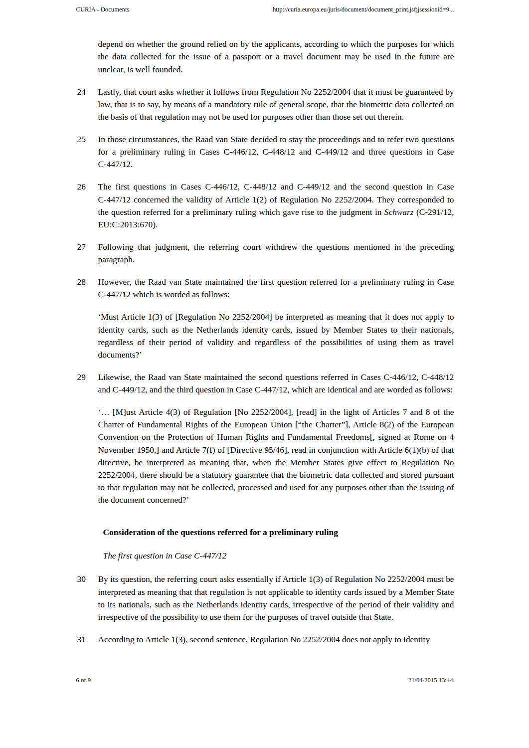CURIA - Documents http://curia.europa.eu/juris/document/document_print.jsf;jsessionid=9...
depend on whether the ground relied on by the applicants, according to which the purposes for which the data collected for the issue of a passport or a travel document may be used in the future are unclear, is well founded.
24
Lastly, that court asks whether it follows from Regulation No 2252/2004 that it must be guaranteed by law, that is to say, by means of a mandatory rule of general scope, that the biometric data collected on the basis of that regulation may not be used for purposes other than those set out therein.
25
In those circumstances, the Raad van State decided to stay the proceedings and to refer two questions for a preliminary ruling in Cases C‑446/12, C‑448/12 and C‑449/12 and three questions in Case C‑447/12.
26
The first questions in Cases C‑446/12, C‑448/12 and C‑449/12 and the second question in Case C‑447/12 concerned the validity of Article 1(2) of Regulation No 2252/2004. They corresponded to the question referred for a preliminary ruling which gave rise to the judgment in Schwarz (C‑291/12, EU:C:2013:670).
27
Following that judgment, the referring court withdrew the questions mentioned in the preceding paragraph.
28
However, the Raad van State maintained the first question referred for a preliminary ruling in Case C‑447/12 which is worded as follows:
‘Must Article 1(3) of [Regulation No 2252/2004] be interpreted as meaning that it does not apply to identity cards, such as the Netherlands identity cards, issued by Member States to their nationals, regardless of their period of validity and regardless of the possibilities of using them as travel documents?’
29
Likewise, the Raad van State maintained the second questions referred in Cases C‑446/12, C‑448/12 and C‑449/12, and the third question in Case C‑447/12, which are identical and are worded as follows:
‘… [M]ust Article 4(3) of Regulation [No 2252/2004], [read] in the light of Articles 7 and 8 of the Charter of Fundamental Rights of the European Union [“the Charter”], Article 8(2) of the European Convention on the Protection of Human Rights and Fundamental Freedoms[, signed at Rome on 4 November 1950,] and Article 7(f) of [Directive 95/46], read in conjunction with Article 6(1)(b) of that directive, be interpreted as meaning that, when the Member States give effect to Regulation No 2252/2004, there should be a statutory guarantee that the biometric data collected and stored pursuant to that regulation may not be collected, processed and used for any purposes other than the issuing of the document concerned?’
Consideration of the questions referred for a preliminary ruling
The first question in Case C‑447/12
30
By its question, the referring court asks essentially if Article 1(3) of Regulation No 2252/2004 must be interpreted as meaning that that regulation is not applicable to identity cards issued by a Member State to its nationals, such as the Netherlands identity cards, irrespective of the period of their validity and irrespective of the possibility to use them for the purposes of travel outside that State.
31
According to Article 1(3), second sentence, Regulation No 2252/2004 does not apply to identity
6 of 9 21/04/2015 13:44